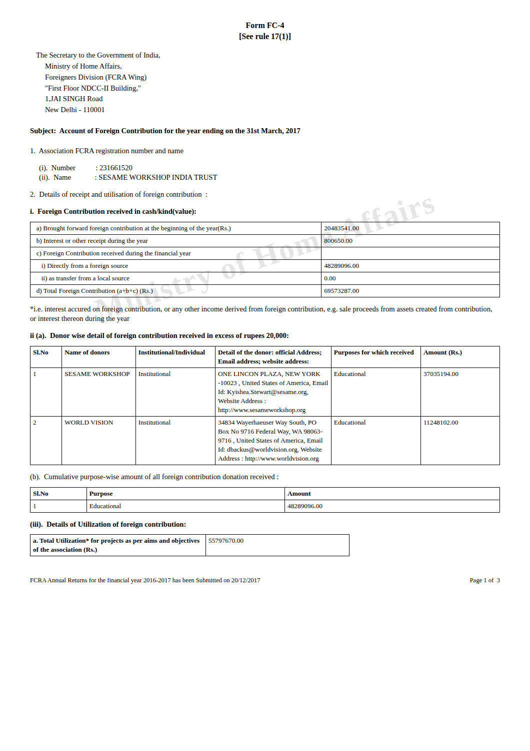Ministry of Home Affairs
Form FC-4
[See rule 17(1)]
The Secretary to the Government of India,
Ministry of Home Affairs,
Foreigners Division (FCRA Wing)
"First Floor NDCC-II Building,"
1,JAI SINGH Road
New Delhi - 110001
Subject: Account of Foreign Contribution for the year ending on the 31st March, 2017
1. Association FCRA registration number and name
(i). Number : 231661520
(ii). Name : SESAME WORKSHOP INDIA TRUST
2. Details of receipt and utilisation of foreign contribution :
i. Foreign Contribution received in cash/kind(value):
| a) Brought forward foreign contribution at the beginning of the year(Rs.) | 20483541.00 |
| b) Interest or other receipt during the year | 800650.00 |
| c) Foreign Contribution received during the financial year | |
| i) Directly from a foreign source | 48289096.00 |
| ii) as transfer from a local source | 0.00 |
| d) Total Foreign Contribution (a+b+c) (Rs.) | 69573287.00 |
*i.e. interest accured on foreign contribution, or any other income derived from foreign contribution, e.g. sale proceeds from assets created from contribution, or interest thereon during the year
ii (a). Donor wise detail of foreign contribution received in excess of rupees 20,000:
| Sl.No | Name of donors | Institutional/Individual | Detail of the donor: official Address; Email address; website address: | Purposes for which received | Amount (Rs.) |
| --- | --- | --- | --- | --- | --- |
| 1 | SESAME WORKSHOP | Institutional | ONE LINCON PLAZA, NEW YORK -10023 , United States of America, Email Id: Kyishea.Stewart@sesame.org, Website Address : http://www.sesameworkshop.org | Educational | 37035194.00 |
| 2 | WORLD VISION | Institutional | 34834 Wayerhaeuser Way South, PO Box No 9716 Federal Way, WA 98063-9716 , United States of America, Email Id: dbackus@worldvision.org, Website Address : http://www.worldvision.org | Educational | 11248102.00 |
(b). Cumulative purpose-wise amount of all foreign contribution donation received :
| Sl.No | Purpose | Amount |
| --- | --- | --- |
| 1 | Educational | 48289096.00 |
(iii). Details of Utilization of foreign contribution:
| a. Total Utilization* for projects as per aims and objectives of the association (Rs.) | 55797670.00 |
FCRA Annual Returns for the financial year 2016-2017 has been Submitted on 20/12/2017
Page 1 of 3